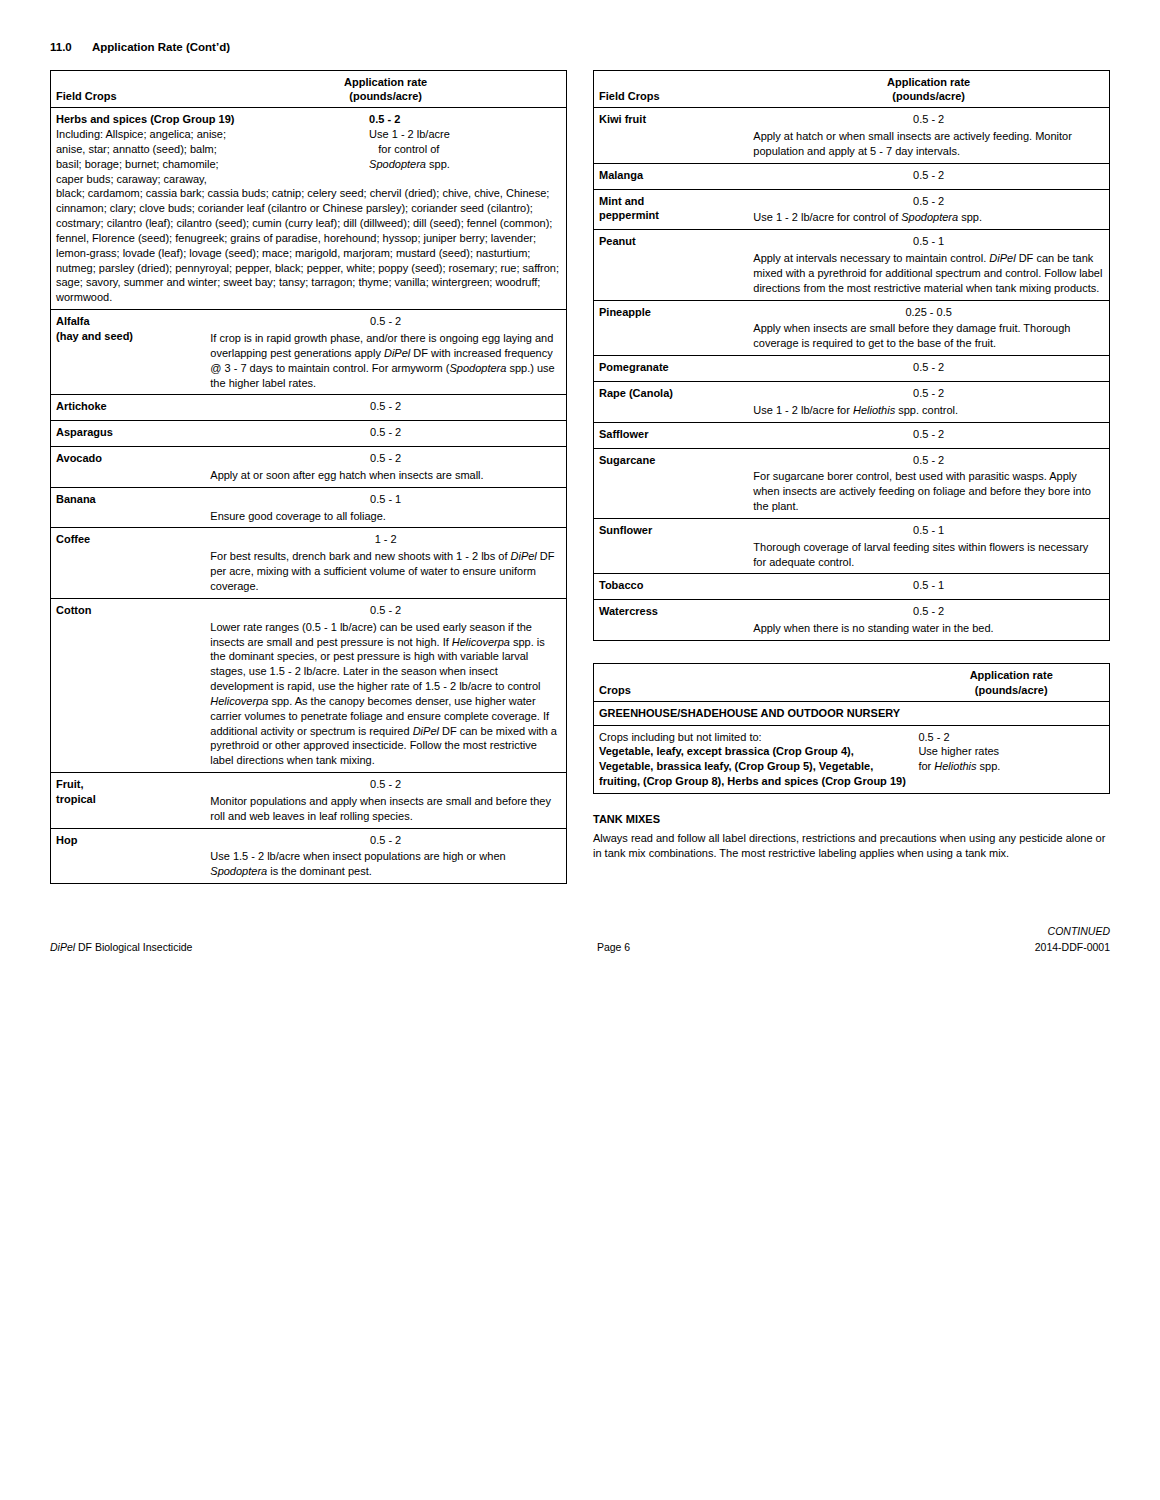11.0 Application Rate (Cont’d)
| Field Crops | Application rate (pounds/acre) |
| / Herbs and spices (Crop Group 19) / 0.5 - 2 / / Including: Allspice; angelica; anise; / Use 1 - 2 lb/acre / / anise, star; annatto (seed); balm; / for control of / / basil; borage; burnet; chamomile; / Spodoptera spp. / caper buds; caraway; caraway, black; cardamom; cassia bark; cassia buds; catnip; celery seed; chervil (dried); chive, chive, Chinese; cinnamon; clary; clove buds; coriander leaf (cilantro or Chinese parsley); coriander seed (cilantro); costmary; cilantro (leaf); cilantro (seed); cumin (curry leaf); dill (dillweed); dill (seed); fennel (common); fennel, Florence (seed); fenugreek; grains of paradise, horehound; hyssop; juniper berry; lavender; lemon-grass; lovade (leaf); lovage (seed); mace; marigold, marjoram; mustard (seed); nasturtium; nutmeg; parsley (dried); pennyroyal; pepper, black; pepper, white; poppy (seed); rosemary; rue; saffron; sage; savory, summer and winter; sweet bay; tansy; tarragon; thyme; vanilla; wintergreen; woodruff; wormwood. |
| Alfalfa (hay and seed) | 0.5 - 2 If crop is in rapid growth phase, and/or there is ongoing egg laying and overlapping pest generations apply DiPel DF with increased frequency @ 3 - 7 days to maintain control. For armyworm ( Spodoptera spp.) use the higher label rates. |
| Artichoke | 0.5 - 2 |
| Asparagus | 0.5 - 2 |
| Avocado | 0.5 - 2 Apply at or soon after egg hatch when insects are small. |
| Banana | 0.5 - 1 Ensure good coverage to all foliage. |
| Coffee | 1 - 2 For best results, drench bark and new shoots with 1 - 2 lbs of DiPel DF per acre, mixing with a sufficient volume of water to ensure uniform coverage. |
| Cotton | 0.5 - 2 Lower rate ranges (0.5 - 1 lb/acre) can be used early season if the insects are small and pest pressure is not high. If Helicoverpa spp. is the dominant species, or pest pressure is high with variable larval stages, use 1.5 - 2 lb/acre. Later in the season when insect development is rapid, use the higher rate of 1.5 - 2 lb/acre to control Helicoverpa spp. As the canopy becomes denser, use higher water carrier volumes to penetrate foliage and ensure complete coverage. If additional activity or spectrum is required DiPel DF can be mixed with a pyrethroid or other approved insecticide. Follow the most restrictive label directions when tank mixing. |
| Fruit, tropical | 0.5 - 2 Monitor populations and apply when insects are small and before they roll and web leaves in leaf rolling species. |
| Hop | 0.5 - 2 Use 1.5 - 2 lb/acre when insect populations are high or when Spodoptera is the dominant pest. |
| Field Crops | Application rate (pounds/acre) |
| Kiwi fruit | 0.5 - 2 Apply at hatch or when small insects are actively feeding. Monitor population and apply at 5 - 7 day intervals. |
| Malanga | 0.5 - 2 |
| Mint and peppermint | 0.5 - 2 Use 1 - 2 lb/acre for control of Spodoptera spp. |
| Peanut | 0.5 - 1 Apply at intervals necessary to maintain control. DiPel DF can be tank mixed with a pyrethroid for additional spectrum and control. Follow label directions from the most restrictive material when tank mixing products. |
| Pineapple | 0.25 - 0.5 Apply when insects are small before they damage fruit. Thorough coverage is required to get to the base of the fruit. |
| Pomegranate | 0.5 - 2 |
| Rape (Canola) | 0.5 - 2 Use 1 - 2 lb/acre for Heliothis spp. control. |
| Safflower | 0.5 - 2 |
| Sugarcane | 0.5 - 2 For sugarcane borer control, best used with parasitic wasps. Apply when insects are actively feeding on foliage and before they bore into the plant. |
| Sunflower | 0.5 - 1 Thorough coverage of larval feeding sites within flowers is necessary for adequate control. |
| Tobacco | 0.5 - 1 |
| Watercress | 0.5 - 2 Apply when there is no standing water in the bed. |
| Crops | Application rate (pounds/acre) |
| GREENHOUSE/SHADEHOUSE AND OUTDOOR NURSERY |
| Crops including but not limited to: Vegetable, leafy, except brassica (Crop Group 4), Vegetable, brassica leafy, (Crop Group 5), Vegetable, fruiting, (Crop Group 8), Herbs and spices (Crop Group 19) | 0.5 - 2 Use higher rates for Heliothis spp. |
TANK MIXES
Always read and follow all label directions, restrictions and precautions when using any pesticide alone or in tank mix combinations. The most restrictive labeling applies when using a tank mix.
CONTINUED
DiPel DF Biological Insecticide
Page 6
2014-DDF-0001